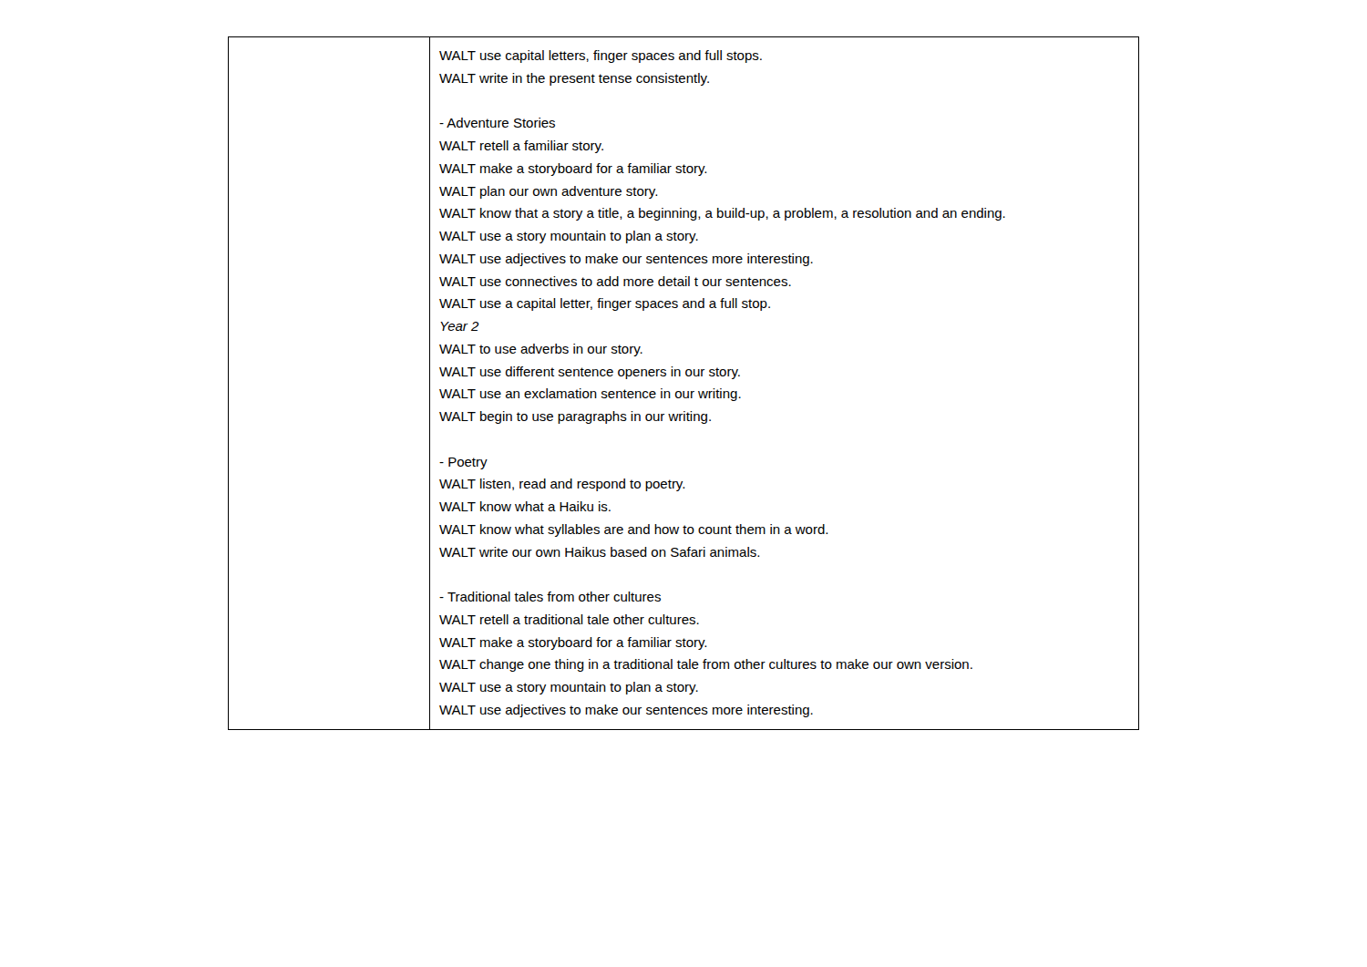| | WALT use capital letters, finger spaces and full stops. WALT write in the present tense consistently. - Adventure Stories WALT retell a familiar story. WALT make a storyboard for a familiar story. WALT plan our own adventure story. WALT know that a story a title, a beginning, a build-up, a problem, a resolution and an ending. WALT use a story mountain to plan a story. WALT use adjectives to make our sentences more interesting. WALT use connectives to add more detail t our sentences. WALT use a capital letter, finger spaces and a full stop. Year 2 WALT to use adverbs in our story. WALT use different sentence openers in our story. WALT use an exclamation sentence in our writing. WALT begin to use paragraphs in our writing. - Poetry WALT listen, read and respond to poetry. WALT know what a Haiku is. WALT know what syllables are and how to count them in a word. WALT write our own Haikus based on Safari animals. - Traditional tales from other cultures WALT retell a traditional tale other cultures. WALT make a storyboard for a familiar story. WALT change one thing in a traditional tale from other cultures to make our own version. WALT use a story mountain to plan a story. WALT use adjectives to make our sentences more interesting. |